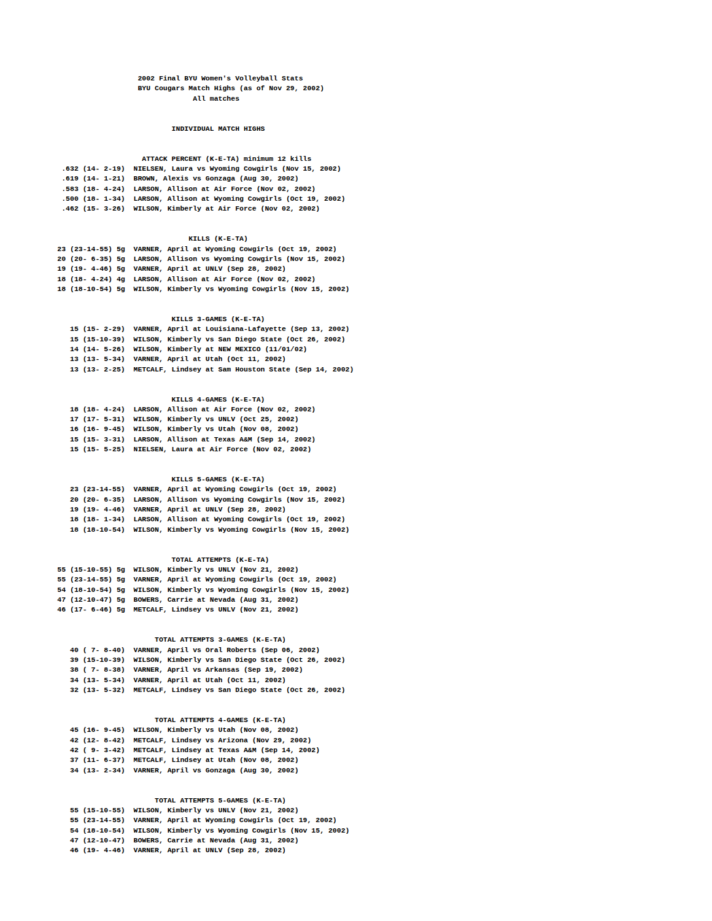2002 Final BYU Women's Volleyball Stats
                    BYU Cougars Match Highs (as of Nov 29, 2002)
                                 All matches


                            INDIVIDUAL MATCH HIGHS


                     ATTACK PERCENT (K-E-TA) minimum 12 kills
  .632 (14- 2-19)  NIELSEN, Laura vs Wyoming Cowgirls (Nov 15, 2002)
  .619 (14- 1-21)  BROWN, Alexis vs Gonzaga (Aug 30, 2002)
  .583 (18- 4-24)  LARSON, Allison at Air Force (Nov 02, 2002)
  .500 (18- 1-34)  LARSON, Allison at Wyoming Cowgirls (Oct 19, 2002)
  .462 (15- 3-26)  WILSON, Kimberly at Air Force (Nov 02, 2002)


                                KILLS (K-E-TA)
 23 (23-14-55) 5g  VARNER, April at Wyoming Cowgirls (Oct 19, 2002)
 20 (20- 6-35) 5g  LARSON, Allison vs Wyoming Cowgirls (Nov 15, 2002)
 19 (19- 4-46) 5g  VARNER, April at UNLV (Sep 28, 2002)
 18 (18- 4-24) 4g  LARSON, Allison at Air Force (Nov 02, 2002)
 18 (18-10-54) 5g  WILSON, Kimberly vs Wyoming Cowgirls (Nov 15, 2002)


                            KILLS 3-GAMES (K-E-TA)
    15 (15- 2-29)  VARNER, April at Louisiana-Lafayette (Sep 13, 2002)
    15 (15-10-39)  WILSON, Kimberly vs San Diego State (Oct 26, 2002)
    14 (14- 5-26)  WILSON, Kimberly at NEW MEXICO (11/01/02)
    13 (13- 5-34)  VARNER, April at Utah (Oct 11, 2002)
    13 (13- 2-25)  METCALF, Lindsey at Sam Houston State (Sep 14, 2002)


                            KILLS 4-GAMES (K-E-TA)
    18 (18- 4-24)  LARSON, Allison at Air Force (Nov 02, 2002)
    17 (17- 5-31)  WILSON, Kimberly vs UNLV (Oct 25, 2002)
    16 (16- 9-45)  WILSON, Kimberly vs Utah (Nov 08, 2002)
    15 (15- 3-31)  LARSON, Allison at Texas A&M (Sep 14, 2002)
    15 (15- 5-25)  NIELSEN, Laura at Air Force (Nov 02, 2002)


                            KILLS 5-GAMES (K-E-TA)
    23 (23-14-55)  VARNER, April at Wyoming Cowgirls (Oct 19, 2002)
    20 (20- 6-35)  LARSON, Allison vs Wyoming Cowgirls (Nov 15, 2002)
    19 (19- 4-46)  VARNER, April at UNLV (Sep 28, 2002)
    18 (18- 1-34)  LARSON, Allison at Wyoming Cowgirls (Oct 19, 2002)
    18 (18-10-54)  WILSON, Kimberly vs Wyoming Cowgirls (Nov 15, 2002)


                            TOTAL ATTEMPTS (K-E-TA)
 55 (15-10-55) 5g  WILSON, Kimberly vs UNLV (Nov 21, 2002)
 55 (23-14-55) 5g  VARNER, April at Wyoming Cowgirls (Oct 19, 2002)
 54 (18-10-54) 5g  WILSON, Kimberly vs Wyoming Cowgirls (Nov 15, 2002)
 47 (12-10-47) 5g  BOWERS, Carrie at Nevada (Aug 31, 2002)
 46 (17- 6-46) 5g  METCALF, Lindsey vs UNLV (Nov 21, 2002)


                        TOTAL ATTEMPTS 3-GAMES (K-E-TA)
    40 ( 7- 8-40)  VARNER, April vs Oral Roberts (Sep 06, 2002)
    39 (15-10-39)  WILSON, Kimberly vs San Diego State (Oct 26, 2002)
    38 ( 7- 8-38)  VARNER, April vs Arkansas (Sep 19, 2002)
    34 (13- 5-34)  VARNER, April at Utah (Oct 11, 2002)
    32 (13- 5-32)  METCALF, Lindsey vs San Diego State (Oct 26, 2002)


                        TOTAL ATTEMPTS 4-GAMES (K-E-TA)
    45 (16- 9-45)  WILSON, Kimberly vs Utah (Nov 08, 2002)
    42 (12- 8-42)  METCALF, Lindsey vs Arizona (Nov 29, 2002)
    42 ( 9- 3-42)  METCALF, Lindsey at Texas A&M (Sep 14, 2002)
    37 (11- 6-37)  METCALF, Lindsey at Utah (Nov 08, 2002)
    34 (13- 2-34)  VARNER, April vs Gonzaga (Aug 30, 2002)


                        TOTAL ATTEMPTS 5-GAMES (K-E-TA)
    55 (15-10-55)  WILSON, Kimberly vs UNLV (Nov 21, 2002)
    55 (23-14-55)  VARNER, April at Wyoming Cowgirls (Oct 19, 2002)
    54 (18-10-54)  WILSON, Kimberly vs Wyoming Cowgirls (Nov 15, 2002)
    47 (12-10-47)  BOWERS, Carrie at Nevada (Aug 31, 2002)
    46 (19- 4-46)  VARNER, April at UNLV (Sep 28, 2002)